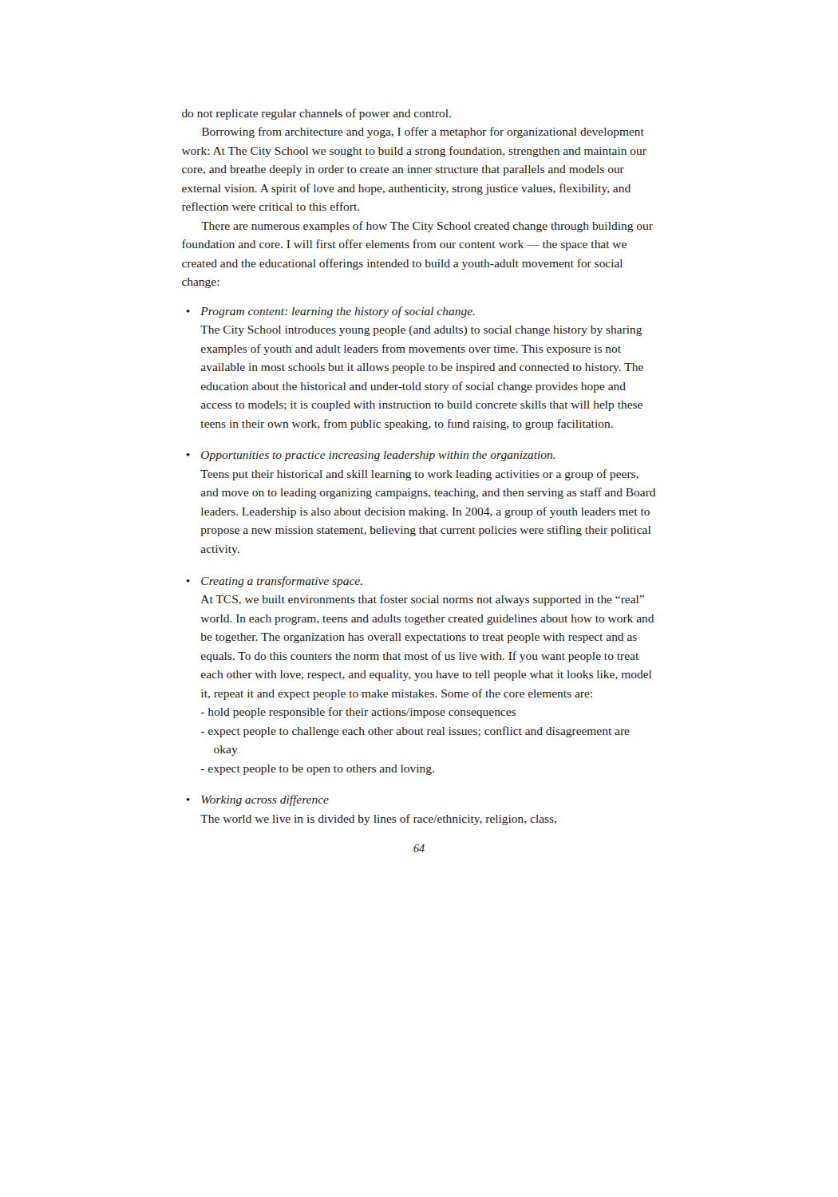do not replicate regular channels of power and control.
Borrowing from architecture and yoga, I offer a metaphor for organizational development work: At The City School we sought to build a strong foundation, strengthen and maintain our core, and breathe deeply in order to create an inner structure that parallels and models our external vision. A spirit of love and hope, authenticity, strong justice values, flexibility, and reflection were critical to this effort.
There are numerous examples of how The City School created change through building our foundation and core. I will first offer elements from our content work — the space that we created and the educational offerings intended to build a youth-adult movement for social change:
Program content: learning the history of social change.
The City School introduces young people (and adults) to social change history by sharing examples of youth and adult leaders from movements over time. This exposure is not available in most schools but it allows people to be inspired and connected to history. The education about the historical and under-told story of social change provides hope and access to models; it is coupled with instruction to build concrete skills that will help these teens in their own work, from public speaking, to fund raising, to group facilitation.
Opportunities to practice increasing leadership within the organization.
Teens put their historical and skill learning to work leading activities or a group of peers, and move on to leading organizing campaigns, teaching, and then serving as staff and Board leaders. Leadership is also about decision making. In 2004, a group of youth leaders met to propose a new mission statement, believing that current policies were stifling their political activity.
Creating a transformative space.
At TCS, we built environments that foster social norms not always supported in the “real” world. In each program, teens and adults together created guidelines about how to work and be together. The organization has overall expectations to treat people with respect and as equals. To do this counters the norm that most of us live with. If you want people to treat each other with love, respect, and equality, you have to tell people what it looks like, model it, repeat it and expect people to make mistakes. Some of the core elements are: - hold people responsible for their actions/impose consequences - expect people to challenge each other about real issues; conflict and disagreement are okay - expect people to be open to others and loving.
Working across difference
The world we live in is divided by lines of race/ethnicity, religion, class,
64